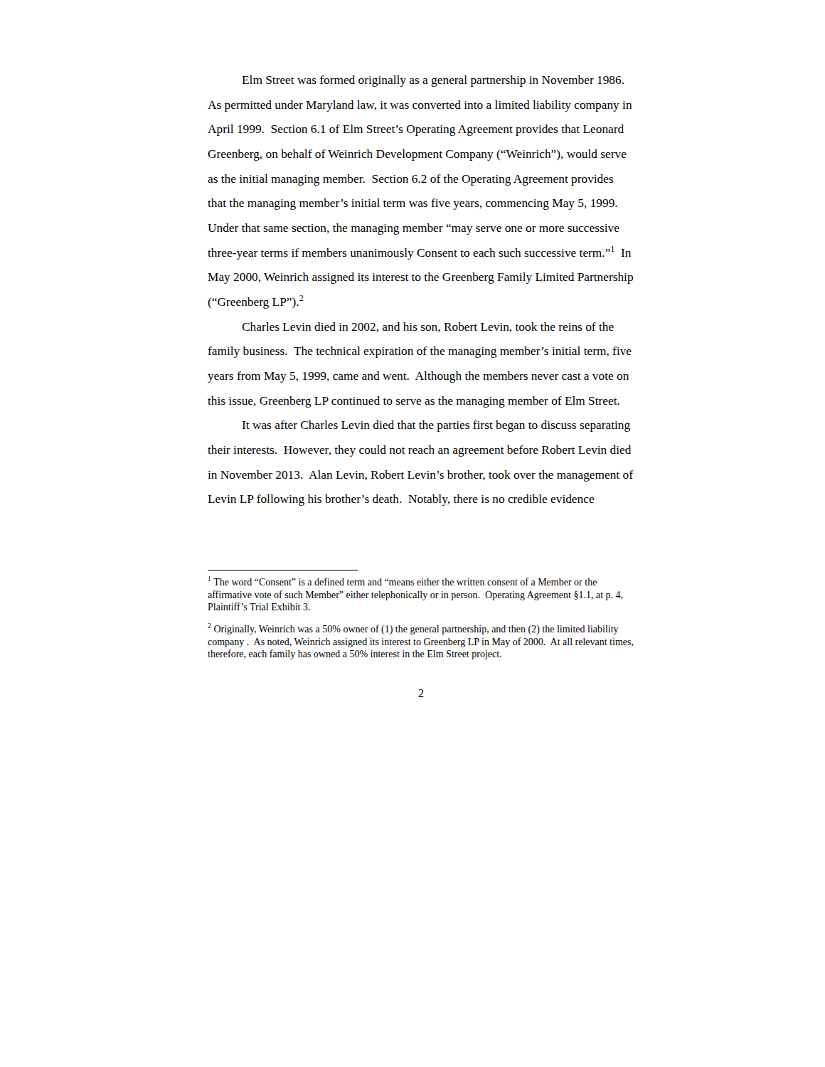Elm Street was formed originally as a general partnership in November 1986. As permitted under Maryland law, it was converted into a limited liability company in April 1999. Section 6.1 of Elm Street’s Operating Agreement provides that Leonard Greenberg, on behalf of Weinrich Development Company (“Weinrich”), would serve as the initial managing member. Section 6.2 of the Operating Agreement provides that the managing member’s initial term was five years, commencing May 5, 1999. Under that same section, the managing member “may serve one or more successive three-year terms if members unanimously Consent to each such successive term.”1 In May 2000, Weinrich assigned its interest to the Greenberg Family Limited Partnership (“Greenberg LP”).2
Charles Levin died in 2002, and his son, Robert Levin, took the reins of the family business. The technical expiration of the managing member’s initial term, five years from May 5, 1999, came and went. Although the members never cast a vote on this issue, Greenberg LP continued to serve as the managing member of Elm Street.
It was after Charles Levin died that the parties first began to discuss separating their interests. However, they could not reach an agreement before Robert Levin died in November 2013. Alan Levin, Robert Levin’s brother, took over the management of Levin LP following his brother’s death. Notably, there is no credible evidence
1 The word “Consent” is a defined term and “means either the written consent of a Member or the affirmative vote of such Member” either telephonically or in person. Operating Agreement §1.1, at p. 4, Plaintiff’s Trial Exhibit 3.
2 Originally, Weinrich was a 50% owner of (1) the general partnership, and then (2) the limited liability company . As noted, Weinrich assigned its interest to Greenberg LP in May of 2000. At all relevant times, therefore, each family has owned a 50% interest in the Elm Street project.
2